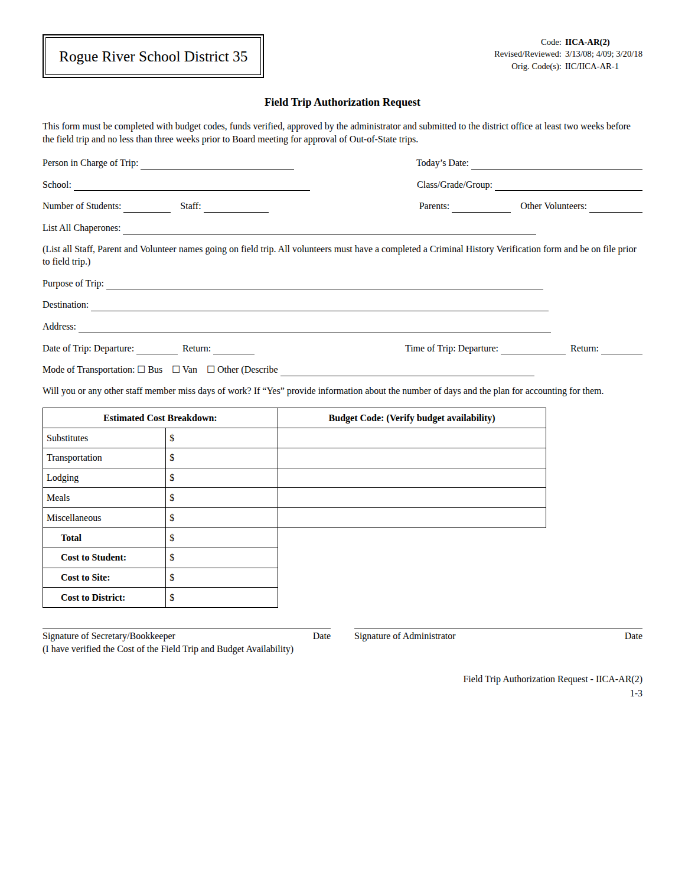Rogue River School District 35
| Code: | IICA-AR(2) |
| Revised/Reviewed: | 3/13/08; 4/09; 3/20/18 |
| Orig. Code(s): | IIC/IICA-AR-1 |
Field Trip Authorization Request
This form must be completed with budget codes, funds verified, approved by the administrator and submitted to the district office at least two weeks before the field trip and no less than three weeks prior to Board meeting for approval of Out-of-State trips.
Person in Charge of Trip:
Today’s Date:
School:
Class/Grade/Group:
Number of Students: Staff:
Parents: Other Volunteers:
List All Chaperones:
(List all Staff, Parent and Volunteer names going on field trip. All volunteers must have a completed a Criminal History Verification form and be on file prior to field trip.)
Purpose of Trip:
Destination:
Address:
Date of Trip: Departure: Return:
Time of Trip: Departure: Return:
Mode of Transportation: ☐ Bus ☐ Van ☐ Other (Describe
Will you or any other staff member miss days of work? If “Yes” provide information about the number of days and the plan for accounting for them.
| Estimated Cost Breakdown: | Budget Code: (Verify budget availability) |
| --- | --- |
| Substitutes | $ | |
| Transportation | $ | |
| Lodging | $ | |
| Meals | $ | |
| Miscellaneous | $ | |
| Total | $ | |
| Cost to Student: | $ | |
| Cost to Site: | $ | |
| Cost to District: | $ | |
Signature of Secretary/Bookkeeper Date
Signature of Administrator Date
(I have verified the Cost of the Field Trip and Budget Availability)
Field Trip Authorization Request - IICA-AR(2)
1-3